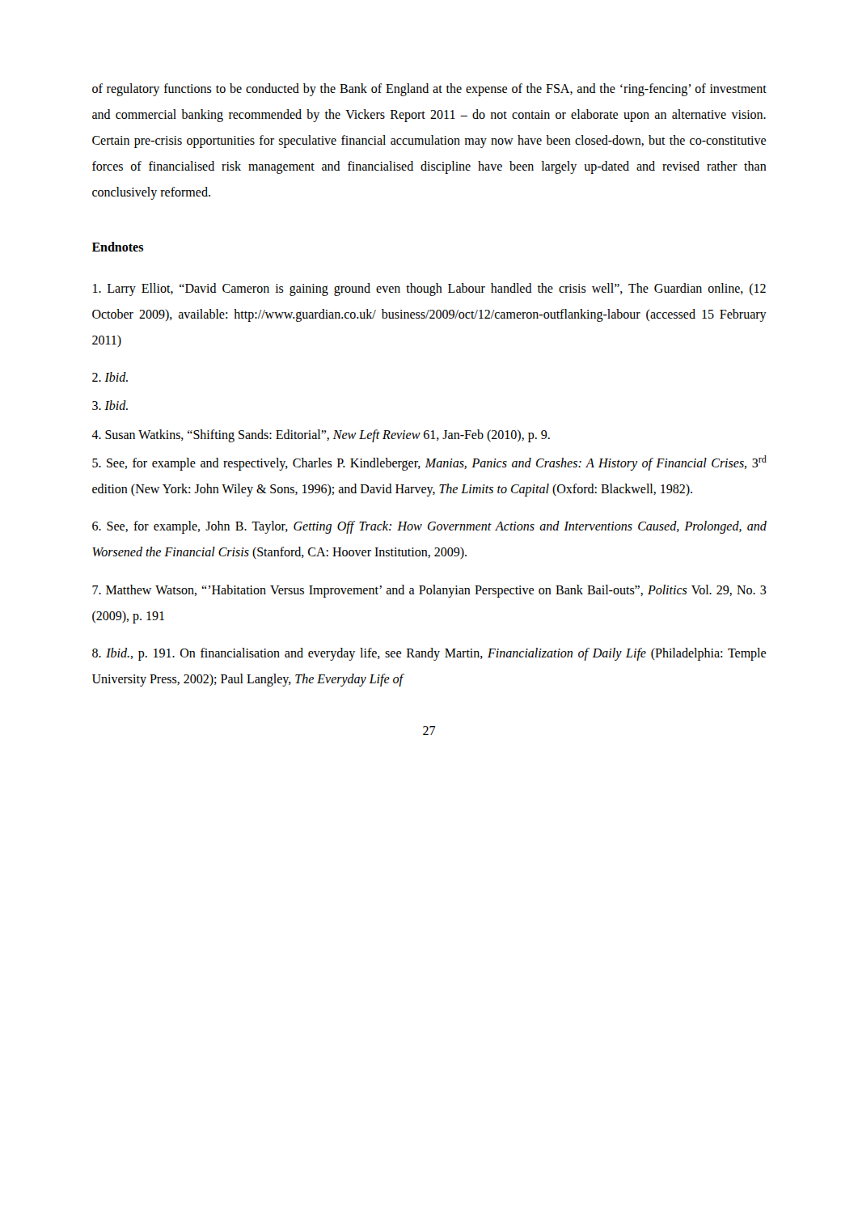of regulatory functions to be conducted by the Bank of England at the expense of the FSA, and the ‘ring-fencing’ of investment and commercial banking recommended by the Vickers Report 2011 – do not contain or elaborate upon an alternative vision. Certain pre-crisis opportunities for speculative financial accumulation may now have been closed-down, but the co-constitutive forces of financialised risk management and financialised discipline have been largely up-dated and revised rather than conclusively reformed.
Endnotes
1. Larry Elliot, “David Cameron is gaining ground even though Labour handled the crisis well”, The Guardian online, (12 October 2009), available: http://www.guardian.co.uk/ business/2009/oct/12/cameron-outflanking-labour (accessed 15 February 2011)
2. Ibid.
3. Ibid.
4. Susan Watkins, “Shifting Sands: Editorial”, New Left Review 61, Jan-Feb (2010), p. 9.
5. See, for example and respectively, Charles P. Kindleberger, Manias, Panics and Crashes: A History of Financial Crises, 3rd edition (New York: John Wiley & Sons, 1996); and David Harvey, The Limits to Capital (Oxford: Blackwell, 1982).
6. See, for example, John B. Taylor, Getting Off Track: How Government Actions and Interventions Caused, Prolonged, and Worsened the Financial Crisis (Stanford, CA: Hoover Institution, 2009).
7. Matthew Watson, “’Habitation Versus Improvement’ and a Polanyian Perspective on Bank Bail-outs”, Politics Vol. 29, No. 3 (2009), p. 191
8. Ibid., p. 191. On financialisation and everyday life, see Randy Martin, Financialization of Daily Life (Philadelphia: Temple University Press, 2002); Paul Langley, The Everyday Life of
27